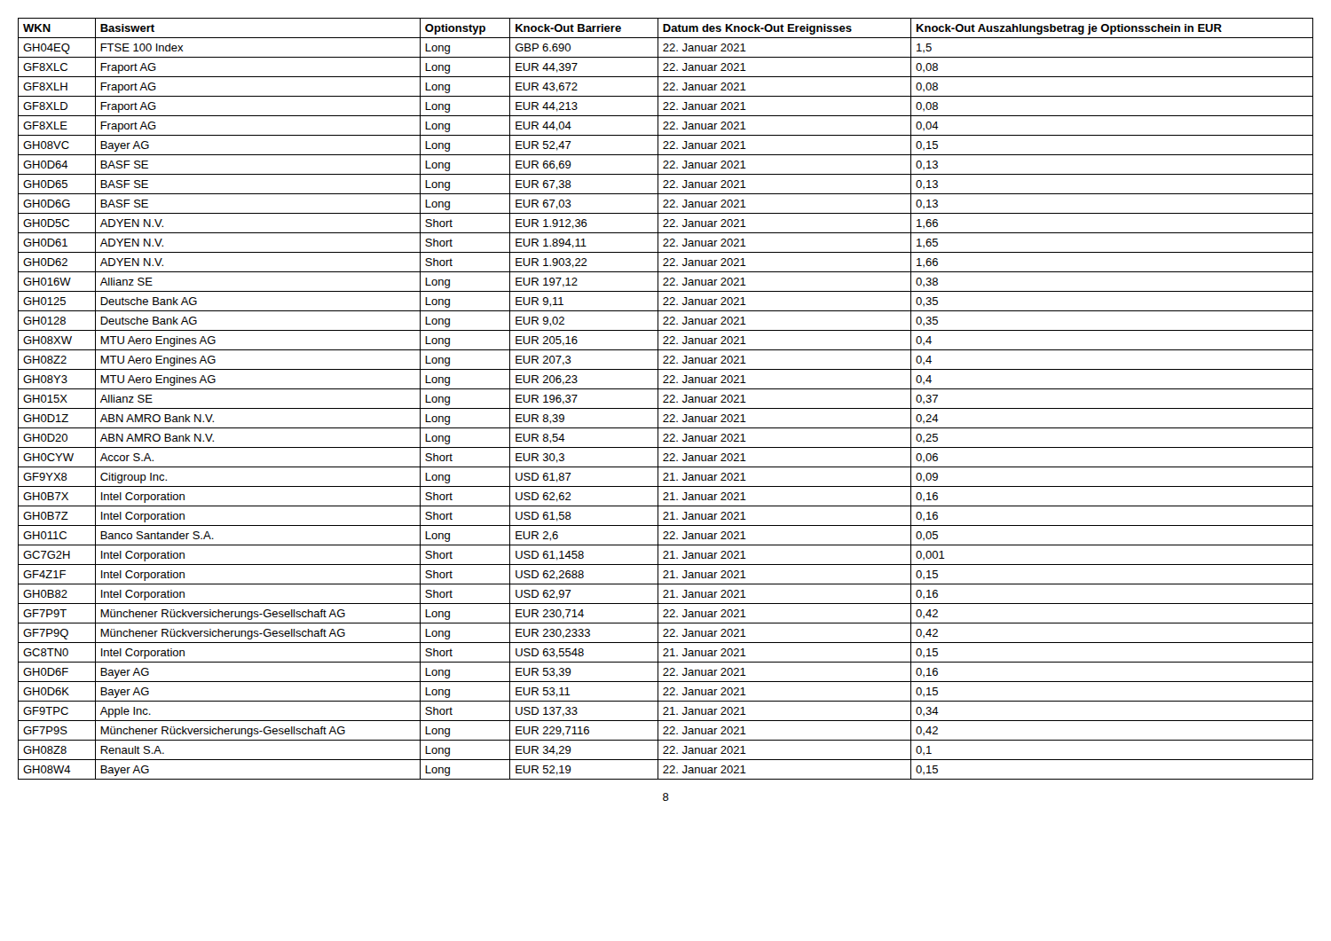| WKN | Basiswert | Optionstyp | Knock-Out Barriere | Datum des Knock-Out Ereignisses | Knock-Out Auszahlungsbetrag je Optionsschein in EUR |
| --- | --- | --- | --- | --- | --- |
| GH04EQ | FTSE 100 Index | Long | GBP 6.690 | 22. Januar 2021 | 1,5 |
| GF8XLC | Fraport AG | Long | EUR 44,397 | 22. Januar 2021 | 0,08 |
| GF8XLH | Fraport AG | Long | EUR 43,672 | 22. Januar 2021 | 0,08 |
| GF8XLD | Fraport AG | Long | EUR 44,213 | 22. Januar 2021 | 0,08 |
| GF8XLE | Fraport AG | Long | EUR 44,04 | 22. Januar 2021 | 0,04 |
| GH08VC | Bayer AG | Long | EUR 52,47 | 22. Januar 2021 | 0,15 |
| GH0D64 | BASF SE | Long | EUR 66,69 | 22. Januar 2021 | 0,13 |
| GH0D65 | BASF SE | Long | EUR 67,38 | 22. Januar 2021 | 0,13 |
| GH0D6G | BASF SE | Long | EUR 67,03 | 22. Januar 2021 | 0,13 |
| GH0D5C | ADYEN N.V. | Short | EUR 1.912,36 | 22. Januar 2021 | 1,66 |
| GH0D61 | ADYEN N.V. | Short | EUR 1.894,11 | 22. Januar 2021 | 1,65 |
| GH0D62 | ADYEN N.V. | Short | EUR 1.903,22 | 22. Januar 2021 | 1,66 |
| GH016W | Allianz SE | Long | EUR 197,12 | 22. Januar 2021 | 0,38 |
| GH0125 | Deutsche Bank AG | Long | EUR 9,11 | 22. Januar 2021 | 0,35 |
| GH0128 | Deutsche Bank AG | Long | EUR 9,02 | 22. Januar 2021 | 0,35 |
| GH08XW | MTU Aero Engines AG | Long | EUR 205,16 | 22. Januar 2021 | 0,4 |
| GH08Z2 | MTU Aero Engines AG | Long | EUR 207,3 | 22. Januar 2021 | 0,4 |
| GH08Y3 | MTU Aero Engines AG | Long | EUR 206,23 | 22. Januar 2021 | 0,4 |
| GH015X | Allianz SE | Long | EUR 196,37 | 22. Januar 2021 | 0,37 |
| GH0D1Z | ABN AMRO Bank N.V. | Long | EUR 8,39 | 22. Januar 2021 | 0,24 |
| GH0D20 | ABN AMRO Bank N.V. | Long | EUR 8,54 | 22. Januar 2021 | 0,25 |
| GH0CYW | Accor S.A. | Short | EUR 30,3 | 22. Januar 2021 | 0,06 |
| GF9YX8 | Citigroup Inc. | Long | USD 61,87 | 21. Januar 2021 | 0,09 |
| GH0B7X | Intel Corporation | Short | USD 62,62 | 21. Januar 2021 | 0,16 |
| GH0B7Z | Intel Corporation | Short | USD 61,58 | 21. Januar 2021 | 0,16 |
| GH011C | Banco Santander S.A. | Long | EUR 2,6 | 22. Januar 2021 | 0,05 |
| GC7G2H | Intel Corporation | Short | USD 61,1458 | 21. Januar 2021 | 0,001 |
| GF4Z1F | Intel Corporation | Short | USD 62,2688 | 21. Januar 2021 | 0,15 |
| GH0B82 | Intel Corporation | Short | USD 62,97 | 21. Januar 2021 | 0,16 |
| GF7P9T | Münchener Rückversicherungs-Gesellschaft AG | Long | EUR 230,714 | 22. Januar 2021 | 0,42 |
| GF7P9Q | Münchener Rückversicherungs-Gesellschaft AG | Long | EUR 230,2333 | 22. Januar 2021 | 0,42 |
| GC8TN0 | Intel Corporation | Short | USD 63,5548 | 21. Januar 2021 | 0,15 |
| GH0D6F | Bayer AG | Long | EUR 53,39 | 22. Januar 2021 | 0,16 |
| GH0D6K | Bayer AG | Long | EUR 53,11 | 22. Januar 2021 | 0,15 |
| GF9TPC | Apple Inc. | Short | USD 137,33 | 21. Januar 2021 | 0,34 |
| GF7P9S | Münchener Rückversicherungs-Gesellschaft AG | Long | EUR 229,7116 | 22. Januar 2021 | 0,42 |
| GH08Z8 | Renault S.A. | Long | EUR 34,29 | 22. Januar 2021 | 0,1 |
| GH08W4 | Bayer AG | Long | EUR 52,19 | 22. Januar 2021 | 0,15 |
8